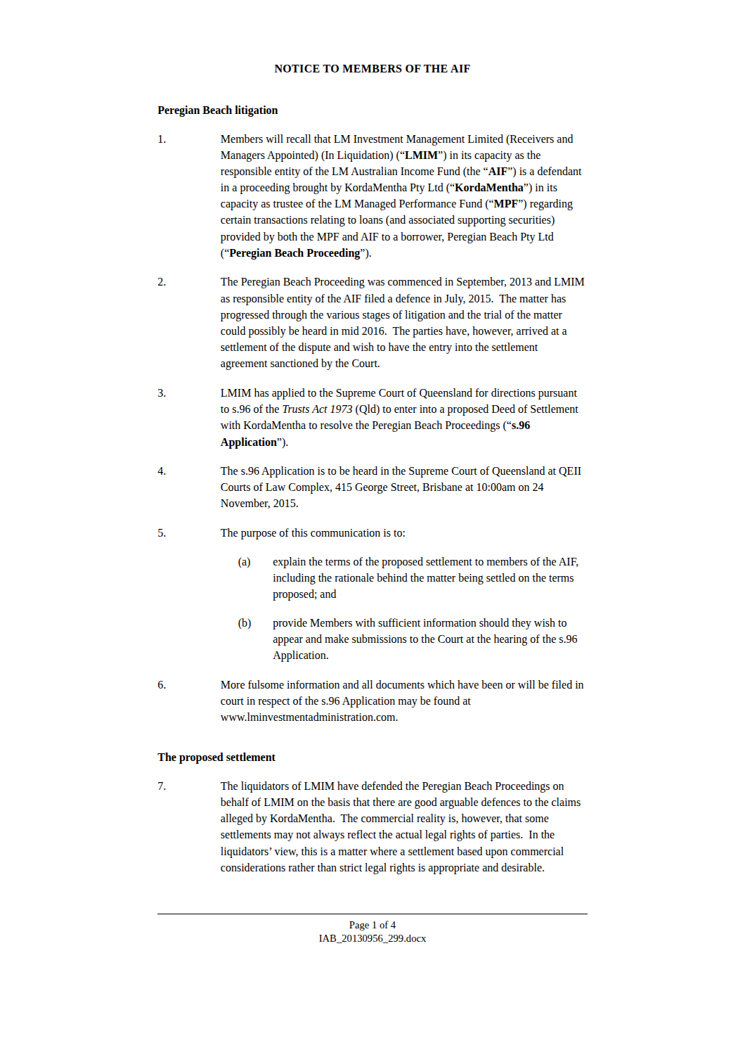NOTICE TO MEMBERS OF THE AIF
Peregian Beach litigation
1. Members will recall that LM Investment Management Limited (Receivers and Managers Appointed) (In Liquidation) (“LMIM”) in its capacity as the responsible entity of the LM Australian Income Fund (the “AIF”) is a defendant in a proceeding brought by KordaMentha Pty Ltd (“KordaMentha”) in its capacity as trustee of the LM Managed Performance Fund (“MPF”) regarding certain transactions relating to loans (and associated supporting securities) provided by both the MPF and AIF to a borrower, Peregian Beach Pty Ltd (“Peregian Beach Proceeding”).
2. The Peregian Beach Proceeding was commenced in September, 2013 and LMIM as responsible entity of the AIF filed a defence in July, 2015. The matter has progressed through the various stages of litigation and the trial of the matter could possibly be heard in mid 2016. The parties have, however, arrived at a settlement of the dispute and wish to have the entry into the settlement agreement sanctioned by the Court.
3. LMIM has applied to the Supreme Court of Queensland for directions pursuant to s.96 of the Trusts Act 1973 (Qld) to enter into a proposed Deed of Settlement with KordaMentha to resolve the Peregian Beach Proceedings (“s.96 Application”).
4. The s.96 Application is to be heard in the Supreme Court of Queensland at QEII Courts of Law Complex, 415 George Street, Brisbane at 10:00am on 24 November, 2015.
5. The purpose of this communication is to:
(a) explain the terms of the proposed settlement to members of the AIF, including the rationale behind the matter being settled on the terms proposed; and
(b) provide Members with sufficient information should they wish to appear and make submissions to the Court at the hearing of the s.96 Application.
6. More fulsome information and all documents which have been or will be filed in court in respect of the s.96 Application may be found at www.lminvestmentadministration.com.
The proposed settlement
7. The liquidators of LMIM have defended the Peregian Beach Proceedings on behalf of LMIM on the basis that there are good arguable defences to the claims alleged by KordaMentha. The commercial reality is, however, that some settlements may not always reflect the actual legal rights of parties. In the liquidators’ view, this is a matter where a settlement based upon commercial considerations rather than strict legal rights is appropriate and desirable.
Page 1 of 4 IAB_20130956_299.docx